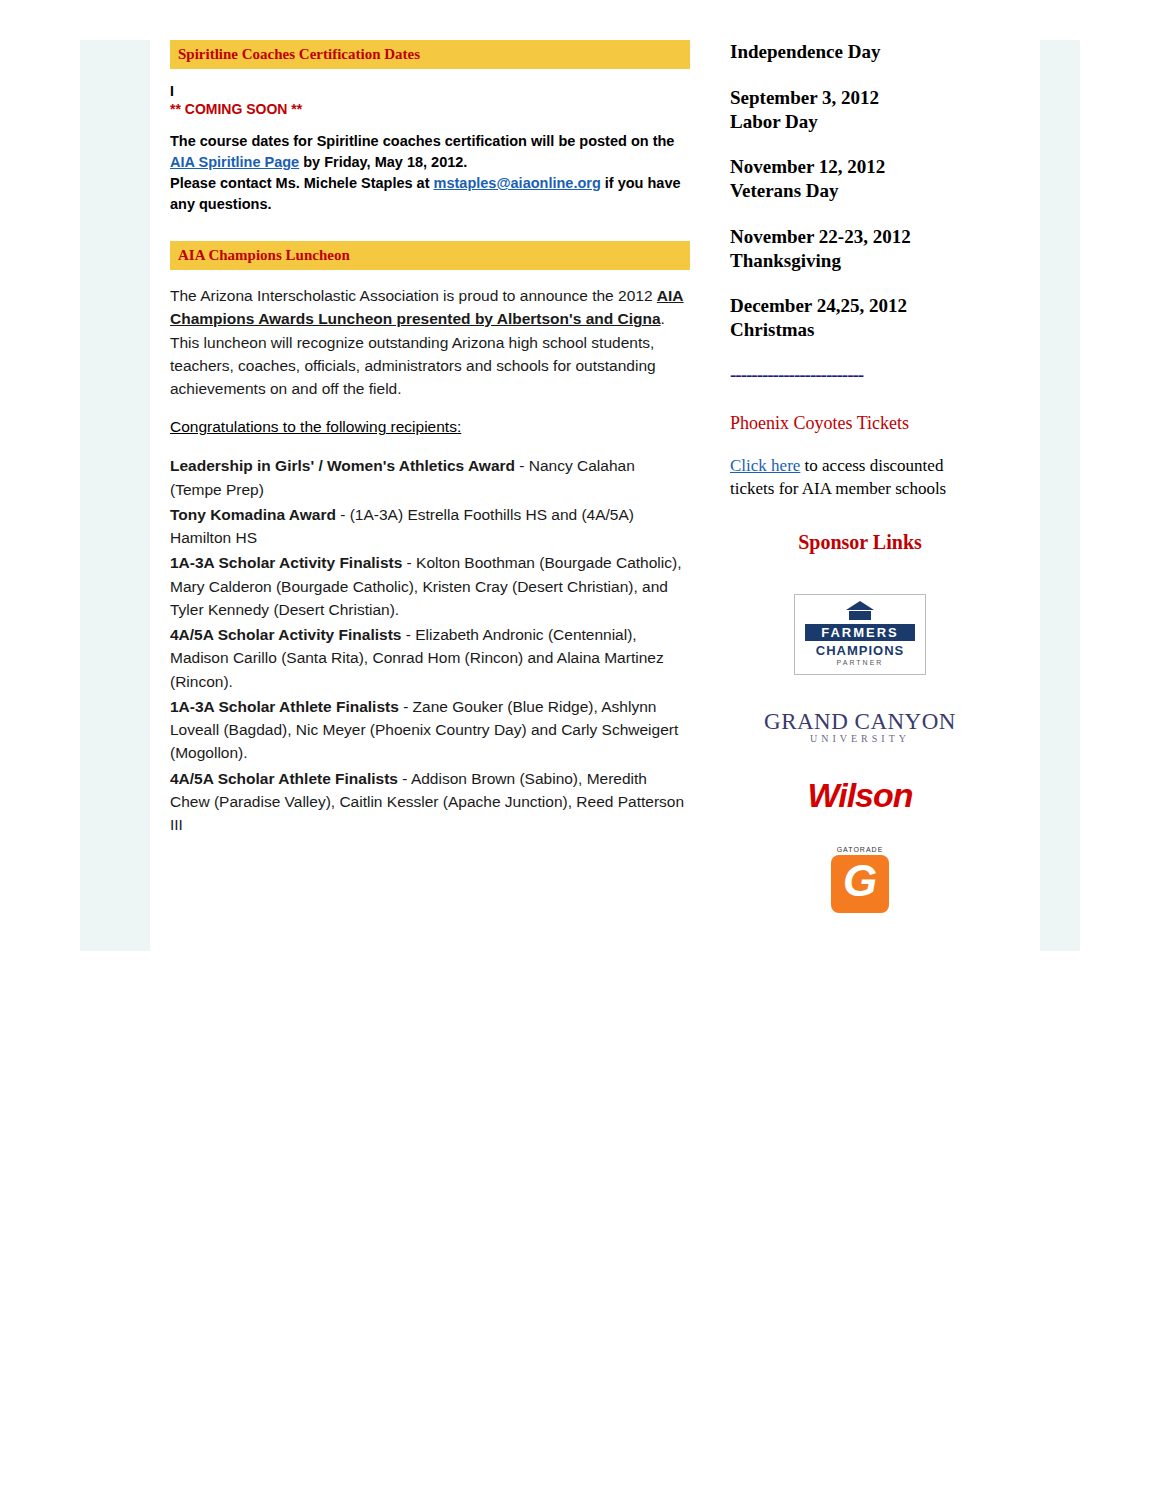Spiritline Coaches Certification Dates
I
** COMING SOON **
The course dates for Spiritline coaches certification will be posted on the AIA Spiritline Page by Friday, May 18, 2012.
Please contact Ms. Michele Staples at mstaples@aiaonline.org if you have any questions.
AIA Champions Luncheon
The Arizona Interscholastic Association is proud to announce the 2012 AIA Champions Awards Luncheon presented by Albertson's and Cigna. This luncheon will recognize outstanding Arizona high school students, teachers, coaches, officials, administrators and schools for outstanding achievements on and off the field.
Congratulations to the following recipients:
Leadership in Girls' / Women's Athletics Award - Nancy Calahan (Tempe Prep)
Tony Komadina Award - (1A-3A) Estrella Foothills HS and (4A/5A) Hamilton HS
1A-3A Scholar Activity Finalists - Kolton Boothman (Bourgade Catholic), Mary Calderon (Bourgade Catholic), Kristen Cray (Desert Christian), and Tyler Kennedy (Desert Christian).
4A/5A Scholar Activity Finalists - Elizabeth Andronic (Centennial), Madison Carillo (Santa Rita), Conrad Hom (Rincon) and Alaina Martinez (Rincon).
1A-3A Scholar Athlete Finalists - Zane Gouker (Blue Ridge), Ashlynn Loveall (Bagdad), Nic Meyer (Phoenix Country Day) and Carly Schweigert (Mogollon).
4A/5A Scholar Athlete Finalists - Addison Brown (Sabino), Meredith Chew (Paradise Valley), Caitlin Kessler (Apache Junction), Reed Patterson III
Independence Day
September 3, 2012
Labor Day
November 12, 2012
Veterans Day
November 22-23, 2012
Thanksgiving
December 24,25, 2012
Christmas
-------------------------
Phoenix Coyotes Tickets
Click here to access discounted tickets for AIA member schools
Sponsor Links
FARMERS
CHAMPIONS
PARTNER
GRAND CANYON
UNIVERSITY
Wilson
GATORADE